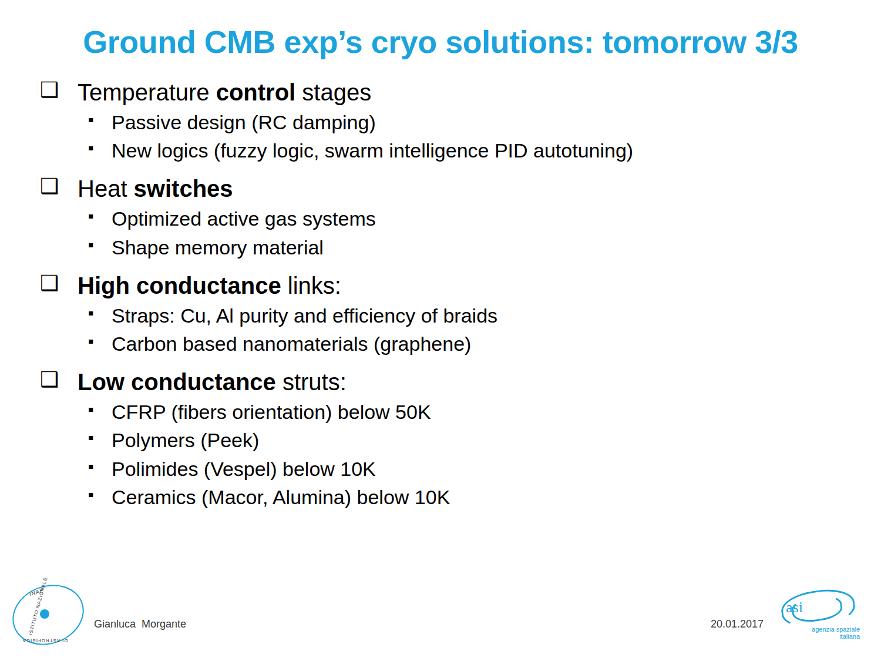Ground CMB exp’s cryo solutions: tomorrow 3/3
Temperature control stages
Passive design (RC damping)
New logics (fuzzy logic, swarm intelligence PID autotuning)
Heat switches
Optimized active gas systems
Shape memory material
High conductance links:
Straps: Cu, Al purity and efficiency of braids
Carbon based nanomaterials (graphene)
Low conductance struts:
CFRP (fibers orientation) below 50K
Polymers (Peek)
Polimides (Vespel) below 10K
Ceramics (Macor, Alumina) below 10K
INAF
ISTITUTO NAZIONALE
DI ASTROFISICA
Gianluca Morgante
20.01.2017
asi
agenzia spaziale
italiana